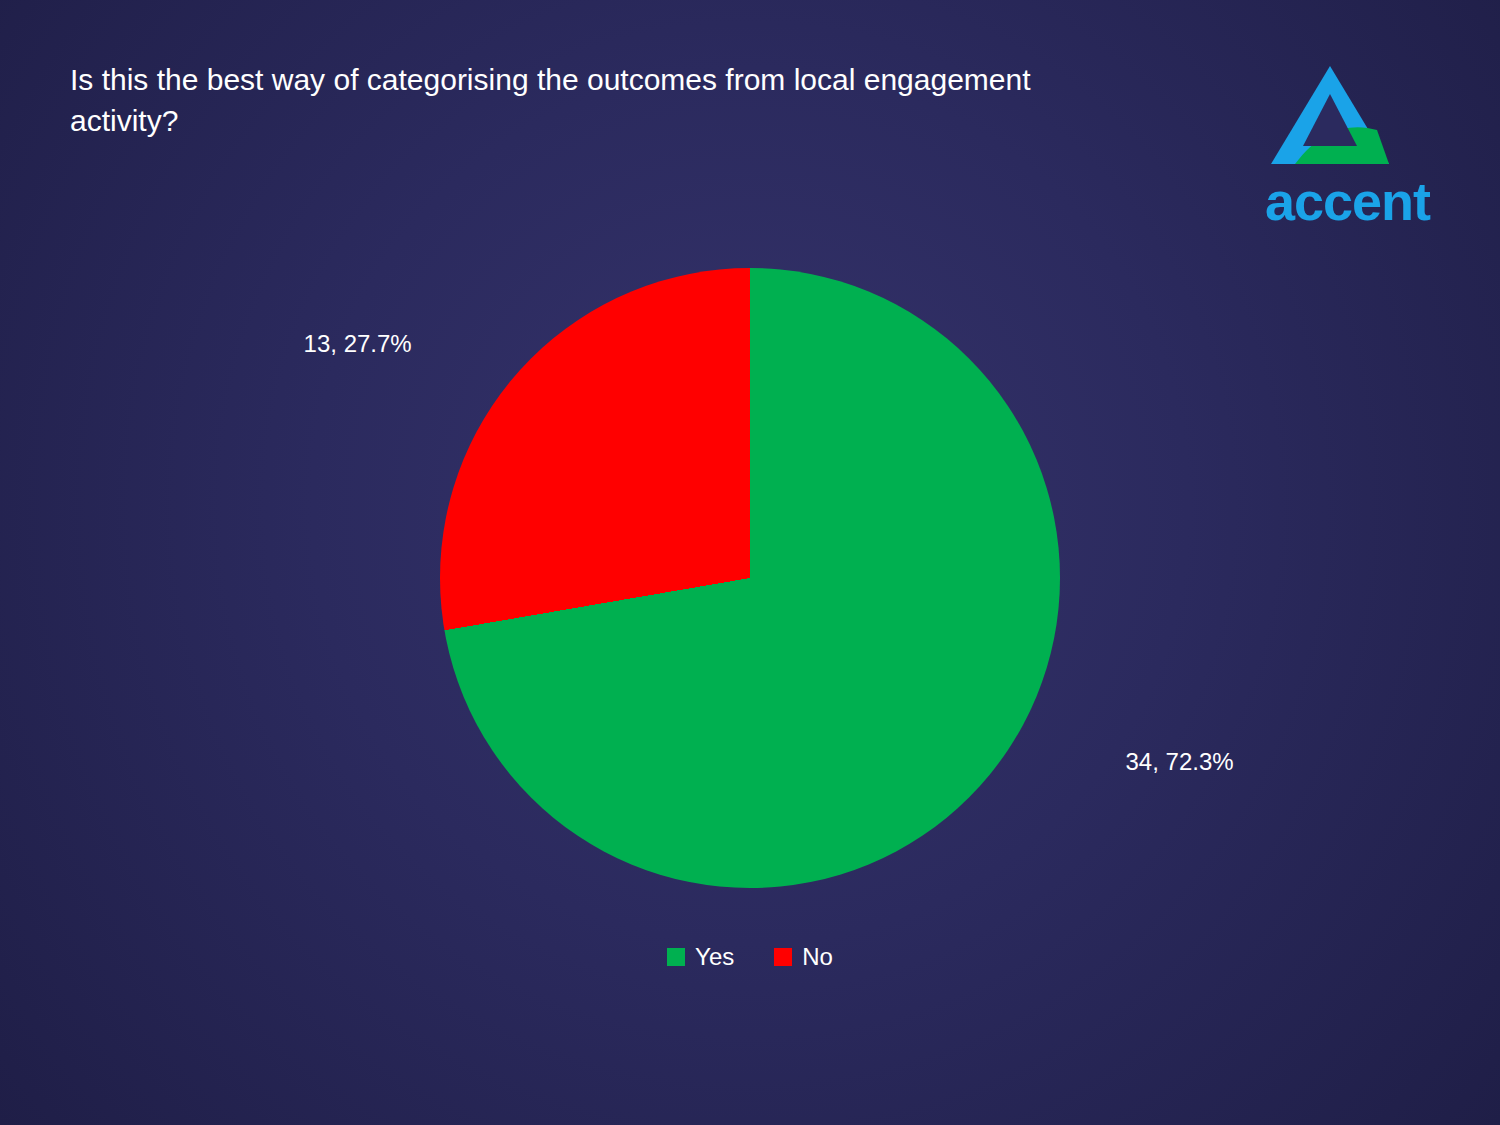Is this the best way of categorising the outcomes from local engagement activity?
accent
13, 27.7%
34, 72.3%
Yes No